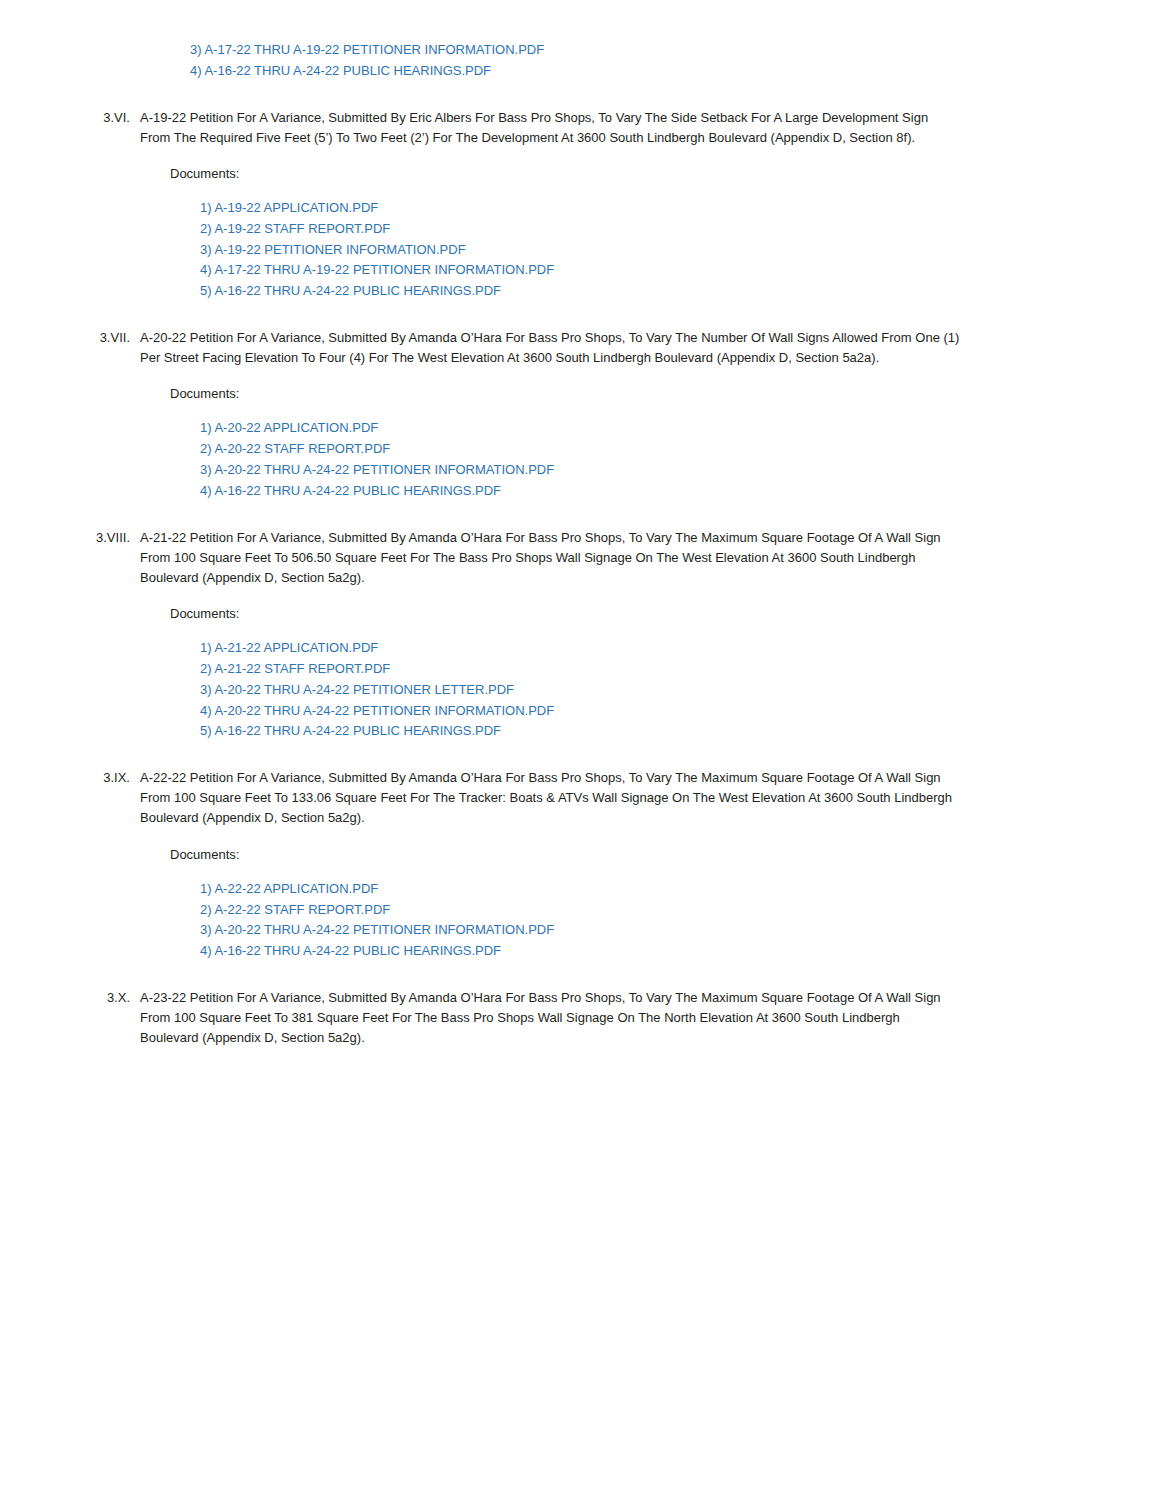3) A-17-22 THRU A-19-22 PETITIONER INFORMATION.PDF 4) A-16-22 THRU A-24-22 PUBLIC HEARINGS.PDF
3.VI.
A-19-22 Petition For A Variance, Submitted By Eric Albers For Bass Pro Shops, To Vary The Side Setback For A Large Development Sign From The Required Five Feet (5’) To Two Feet (2’) For The Development At 3600 South Lindbergh Boulevard (Appendix D, Section 8f).
Documents:
1) A-19-22 APPLICATION.PDF 2) A-19-22 STAFF REPORT.PDF 3) A-19-22 PETITIONER INFORMATION.PDF 4) A-17-22 THRU A-19-22 PETITIONER INFORMATION.PDF 5) A-16-22 THRU A-24-22 PUBLIC HEARINGS.PDF
3.VII.
A-20-22 Petition For A Variance, Submitted By Amanda O’Hara For Bass Pro Shops, To Vary The Number Of Wall Signs Allowed From One (1) Per Street Facing Elevation To Four (4) For The West Elevation At 3600 South Lindbergh Boulevard (Appendix D, Section 5a2a).
Documents:
1) A-20-22 APPLICATION.PDF 2) A-20-22 STAFF REPORT.PDF 3) A-20-22 THRU A-24-22 PETITIONER INFORMATION.PDF 4) A-16-22 THRU A-24-22 PUBLIC HEARINGS.PDF
3.VIII.
A-21-22 Petition For A Variance, Submitted By Amanda O’Hara For Bass Pro Shops, To Vary The Maximum Square Footage Of A Wall Sign From 100 Square Feet To 506.50 Square Feet For The Bass Pro Shops Wall Signage On The West Elevation At 3600 South Lindbergh Boulevard (Appendix D, Section 5a2g).
Documents:
1) A-21-22 APPLICATION.PDF 2) A-21-22 STAFF REPORT.PDF 3) A-20-22 THRU A-24-22 PETITIONER LETTER.PDF 4) A-20-22 THRU A-24-22 PETITIONER INFORMATION.PDF 5) A-16-22 THRU A-24-22 PUBLIC HEARINGS.PDF
3.IX.
A-22-22 Petition For A Variance, Submitted By Amanda O’Hara For Bass Pro Shops, To Vary The Maximum Square Footage Of A Wall Sign From 100 Square Feet To 133.06 Square Feet For The Tracker: Boats & ATVs Wall Signage On The West Elevation At 3600 South Lindbergh Boulevard (Appendix D, Section 5a2g).
Documents:
1) A-22-22 APPLICATION.PDF 2) A-22-22 STAFF REPORT.PDF 3) A-20-22 THRU A-24-22 PETITIONER INFORMATION.PDF 4) A-16-22 THRU A-24-22 PUBLIC HEARINGS.PDF
3.X.
A-23-22 Petition For A Variance, Submitted By Amanda O’Hara For Bass Pro Shops, To Vary The Maximum Square Footage Of A Wall Sign From 100 Square Feet To 381 Square Feet For The Bass Pro Shops Wall Signage On The North Elevation At 3600 South Lindbergh Boulevard (Appendix D, Section 5a2g).